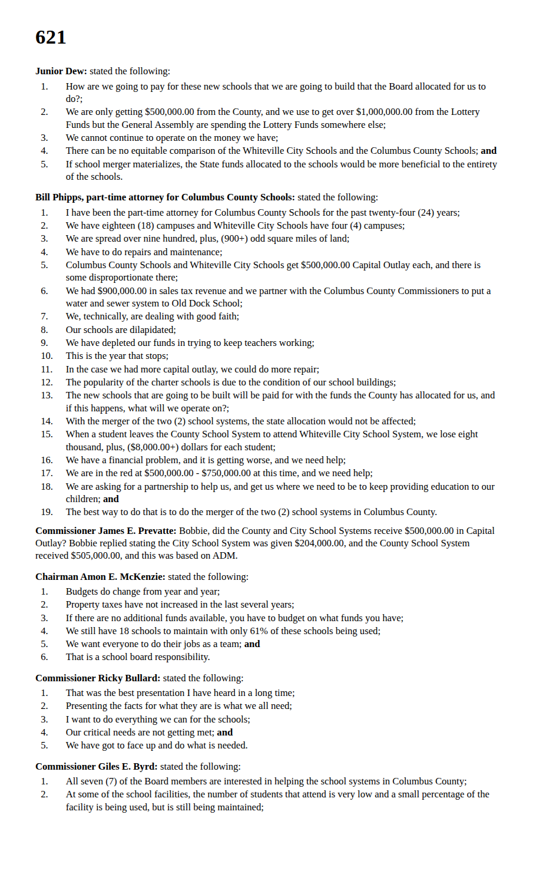621
Junior Dew: stated the following:
How are we going to pay for these new schools that we are going to build that the Board allocated for us to do?;
We are only getting $500,000.00 from the County, and we use to get over $1,000,000.00 from the Lottery Funds but the General Assembly are spending the Lottery Funds somewhere else;
We cannot continue to operate on the money we have;
There can be no equitable comparison of the Whiteville City Schools and the Columbus County Schools; and
If school merger materializes, the State funds allocated to the schools would be more beneficial to the entirety of the schools.
Bill Phipps, part-time attorney for Columbus County Schools: stated the following:
I have been the part-time attorney for Columbus County Schools for the past twenty-four (24) years;
We have eighteen (18) campuses and Whiteville City Schools have four (4) campuses;
We are spread over nine hundred, plus, (900+) odd square miles of land;
We have to do repairs and maintenance;
Columbus County Schools and Whiteville City Schools get $500,000.00 Capital Outlay each, and there is some disproportionate there;
We had $900,000.00 in sales tax revenue and we partner with the Columbus County Commissioners to put a water and sewer system to Old Dock School;
We, technically, are dealing with good faith;
Our schools are dilapidated;
We have depleted our funds in trying to keep teachers working;
This is the year that stops;
In the case we had more capital outlay, we could do more repair;
The popularity of the charter schools is due to the condition of our school buildings;
The new schools that are going to be built will be paid for with the funds the County has allocated for us, and if this happens, what will we operate on?;
With the merger of the two (2) school systems, the state allocation would not be affected;
When a student leaves the County School System to attend Whiteville City School System, we lose eight thousand, plus, ($8,000.00+) dollars for each student;
We have a financial problem, and it is getting worse, and we need help;
We are in the red at $500,000.00 - $750,000.00 at this time, and we need help;
We are asking for a partnership to help us, and get us where we need to be to keep providing education to our children; and
The best way to do that is to do the merger of the two (2) school systems in Columbus County.
Commissioner James E. Prevatte: Bobbie, did the County and City School Systems receive $500,000.00 in Capital Outlay? Bobbie replied stating the City School System was given $204,000.00, and the County School System received $505,000.00, and this was based on ADM.
Chairman Amon E. McKenzie: stated the following:
Budgets do change from year and year;
Property taxes have not increased in the last several years;
If there are no additional funds available, you have to budget on what funds you have;
We still have 18 schools to maintain with only 61% of these schools being used;
We want everyone to do their jobs as a team; and
That is a school board responsibility.
Commissioner Ricky Bullard: stated the following:
That was the best presentation I have heard in a long time;
Presenting the facts for what they are is what we all need;
I want to do everything we can for the schools;
Our critical needs are not getting met; and
We have got to face up and do what is needed.
Commissioner Giles E. Byrd: stated the following:
All seven (7) of the Board members are interested in helping the school systems in Columbus County;
At some of the school facilities, the number of students that attend is very low and a small percentage of the facility is being used, but is still being maintained;